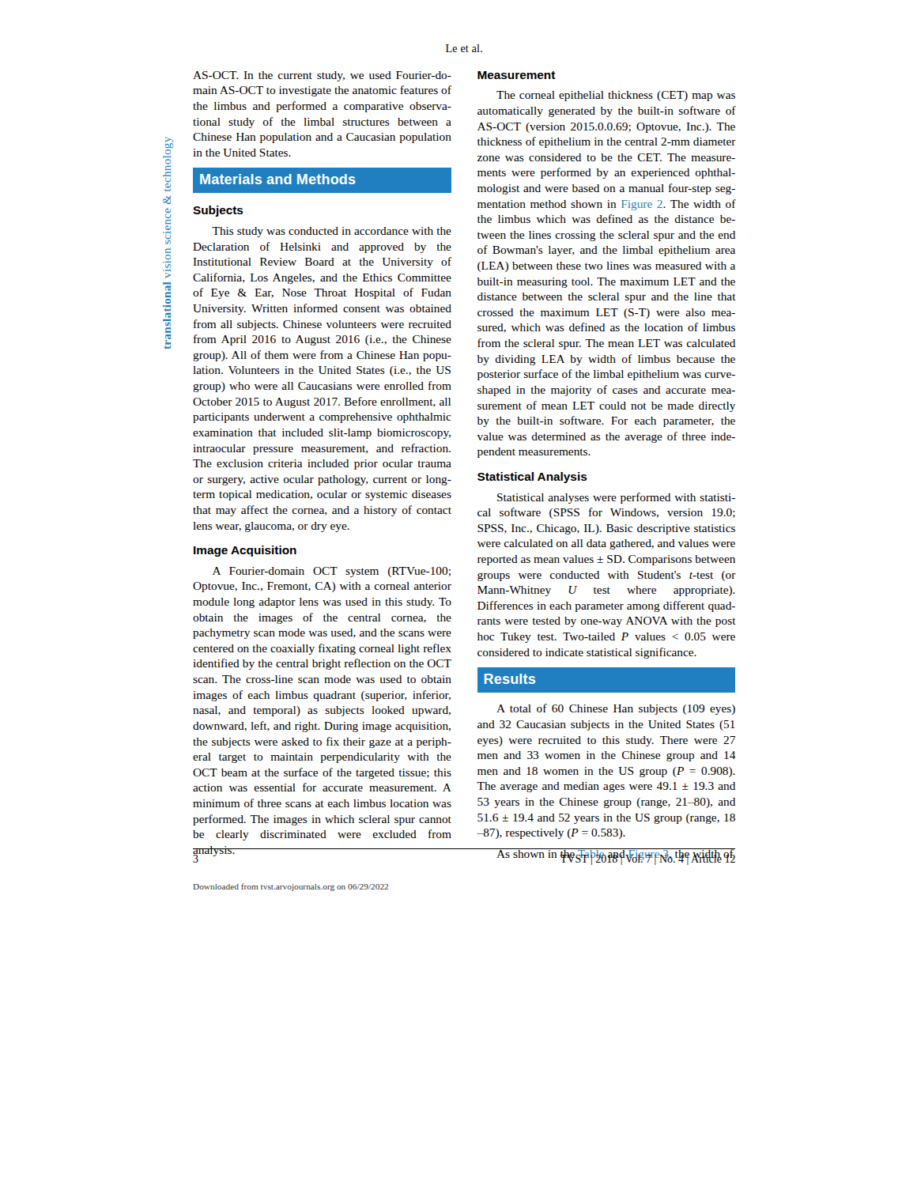Le et al.
translational vision science & technology
AS-OCT. In the current study, we used Fourier-domain AS-OCT to investigate the anatomic features of the limbus and performed a comparative observational study of the limbal structures between a Chinese Han population and a Caucasian population in the United States.
Materials and Methods
Subjects
This study was conducted in accordance with the Declaration of Helsinki and approved by the Institutional Review Board at the University of California, Los Angeles, and the Ethics Committee of Eye & Ear, Nose Throat Hospital of Fudan University. Written informed consent was obtained from all subjects. Chinese volunteers were recruited from April 2016 to August 2016 (i.e., the Chinese group). All of them were from a Chinese Han population. Volunteers in the United States (i.e., the US group) who were all Caucasians were enrolled from October 2015 to August 2017. Before enrollment, all participants underwent a comprehensive ophthalmic examination that included slit-lamp biomicroscopy, intraocular pressure measurement, and refraction. The exclusion criteria included prior ocular trauma or surgery, active ocular pathology, current or long-term topical medication, ocular or systemic diseases that may affect the cornea, and a history of contact lens wear, glaucoma, or dry eye.
Image Acquisition
A Fourier-domain OCT system (RTVue-100; Optovue, Inc., Fremont, CA) with a corneal anterior module long adaptor lens was used in this study. To obtain the images of the central cornea, the pachymetry scan mode was used, and the scans were centered on the coaxially fixating corneal light reflex identified by the central bright reflection on the OCT scan. The cross-line scan mode was used to obtain images of each limbus quadrant (superior, inferior, nasal, and temporal) as subjects looked upward, downward, left, and right. During image acquisition, the subjects were asked to fix their gaze at a peripheral target to maintain perpendicularity with the OCT beam at the surface of the targeted tissue; this action was essential for accurate measurement. A minimum of three scans at each limbus location was performed. The images in which scleral spur cannot be clearly discriminated were excluded from analysis.
Measurement
The corneal epithelial thickness (CET) map was automatically generated by the built-in software of AS-OCT (version 2015.0.0.69; Optovue, Inc.). The thickness of epithelium in the central 2-mm diameter zone was considered to be the CET. The measurements were performed by an experienced ophthalmologist and were based on a manual four-step segmentation method shown in Figure 2. The width of the limbus which was defined as the distance between the lines crossing the scleral spur and the end of Bowman's layer, and the limbal epithelium area (LEA) between these two lines was measured with a built-in measuring tool. The maximum LET and the distance between the scleral spur and the line that crossed the maximum LET (S-T) were also measured, which was defined as the location of limbus from the scleral spur. The mean LET was calculated by dividing LEA by width of limbus because the posterior surface of the limbal epithelium was curve-shaped in the majority of cases and accurate measurement of mean LET could not be made directly by the built-in software. For each parameter, the value was determined as the average of three independent measurements.
Statistical Analysis
Statistical analyses were performed with statistical software (SPSS for Windows, version 19.0; SPSS, Inc., Chicago, IL). Basic descriptive statistics were calculated on all data gathered, and values were reported as mean values ± SD. Comparisons between groups were conducted with Student's t-test (or Mann-Whitney U test where appropriate). Differences in each parameter among different quadrants were tested by one-way ANOVA with the post hoc Tukey test. Two-tailed P values < 0.05 were considered to indicate statistical significance.
Results
A total of 60 Chinese Han subjects (109 eyes) and 32 Caucasian subjects in the United States (51 eyes) were recruited to this study. There were 27 men and 33 women in the Chinese group and 14 men and 18 women in the US group (P = 0.908). The average and median ages were 49.1 ± 19.3 and 53 years in the Chinese group (range, 21–80), and 51.6 ± 19.4 and 52 years in the US group (range, 18 –87), respectively (P = 0.583).
As shown in the Table and Figure 3, the width of
3
TVST | 2018 | Vol. 7 | No. 4 | Article 12
Downloaded from tvst.arvojournals.org on 06/29/2022